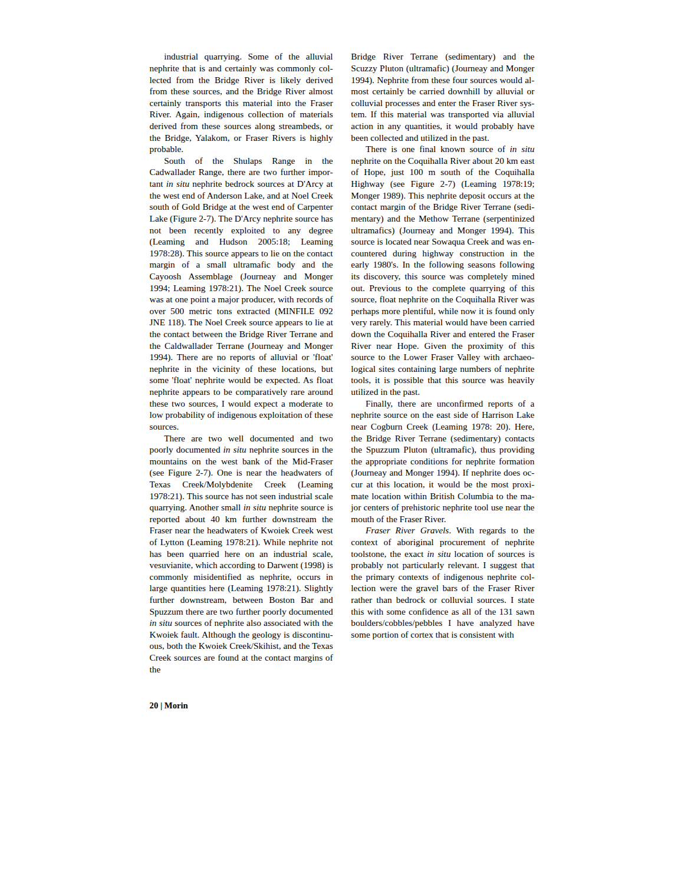industrial quarrying. Some of the alluvial nephrite that is and certainly was commonly collected from the Bridge River is likely derived from these sources, and the Bridge River almost certainly transports this material into the Fraser River. Again, indigenous collection of materials derived from these sources along streambeds, or the Bridge, Yalakom, or Fraser Rivers is highly probable.
South of the Shulaps Range in the Cadwallader Range, there are two further important in situ nephrite bedrock sources at D'Arcy at the west end of Anderson Lake, and at Noel Creek south of Gold Bridge at the west end of Carpenter Lake (Figure 2-7). The D'Arcy nephrite source has not been recently exploited to any degree (Leaming and Hudson 2005:18; Leaming 1978:28). This source appears to lie on the contact margin of a small ultramafic body and the Cayoosh Assemblage (Journeay and Monger 1994; Leaming 1978:21). The Noel Creek source was at one point a major producer, with records of over 500 metric tons extracted (MINFILE 092 JNE 118). The Noel Creek source appears to lie at the contact between the Bridge River Terrane and the Caldwallader Terrane (Journeay and Monger 1994). There are no reports of alluvial or 'float' nephrite in the vicinity of these locations, but some 'float' nephrite would be expected. As float nephrite appears to be comparatively rare around these two sources, I would expect a moderate to low probability of indigenous exploitation of these sources.
There are two well documented and two poorly documented in situ nephrite sources in the mountains on the west bank of the Mid-Fraser (see Figure 2-7). One is near the headwaters of Texas Creek/Molybdenite Creek (Leaming 1978:21). This source has not seen industrial scale quarrying. Another small in situ nephrite source is reported about 40 km further downstream the Fraser near the headwaters of Kwoiek Creek west of Lytton (Leaming 1978:21). While nephrite not has been quarried here on an industrial scale, vesuvianite, which according to Darwent (1998) is commonly misidentified as nephrite, occurs in large quantities here (Leaming 1978:21). Slightly further downstream, between Boston Bar and Spuzzum there are two further poorly documented in situ sources of nephrite also associated with the Kwoiek fault. Although the geology is discontinuous, both the Kwoiek Creek/Skihist, and the Texas Creek sources are found at the contact margins of the
Bridge River Terrane (sedimentary) and the Scuzzy Pluton (ultramafic) (Journeay and Monger 1994). Nephrite from these four sources would almost certainly be carried downhill by alluvial or colluvial processes and enter the Fraser River system. If this material was transported via alluvial action in any quantities, it would probably have been collected and utilized in the past.
There is one final known source of in situ nephrite on the Coquihalla River about 20 km east of Hope, just 100 m south of the Coquihalla Highway (see Figure 2-7) (Leaming 1978:19; Monger 1989). This nephrite deposit occurs at the contact margin of the Bridge River Terrane (sedimentary) and the Methow Terrane (serpentinized ultramafics) (Journeay and Monger 1994). This source is located near Sowaqua Creek and was encountered during highway construction in the early 1980's. In the following seasons following its discovery, this source was completely mined out. Previous to the complete quarrying of this source, float nephrite on the Coquihalla River was perhaps more plentiful, while now it is found only very rarely. This material would have been carried down the Coquihalla River and entered the Fraser River near Hope. Given the proximity of this source to the Lower Fraser Valley with archaeological sites containing large numbers of nephrite tools, it is possible that this source was heavily utilized in the past.
Finally, there are unconfirmed reports of a nephrite source on the east side of Harrison Lake near Cogburn Creek (Leaming 1978: 20). Here, the Bridge River Terrane (sedimentary) contacts the Spuzzum Pluton (ultramafic), thus providing the appropriate conditions for nephrite formation (Journeay and Monger 1994). If nephrite does occur at this location, it would be the most proximate location within British Columbia to the major centers of prehistoric nephrite tool use near the mouth of the Fraser River.
Fraser River Gravels. With regards to the context of aboriginal procurement of nephrite toolstone, the exact in situ location of sources is probably not particularly relevant. I suggest that the primary contexts of indigenous nephrite collection were the gravel bars of the Fraser River rather than bedrock or colluvial sources. I state this with some confidence as all of the 131 sawn boulders/cobbles/pebbles I have analyzed have some portion of cortex that is consistent with
20 | Morin